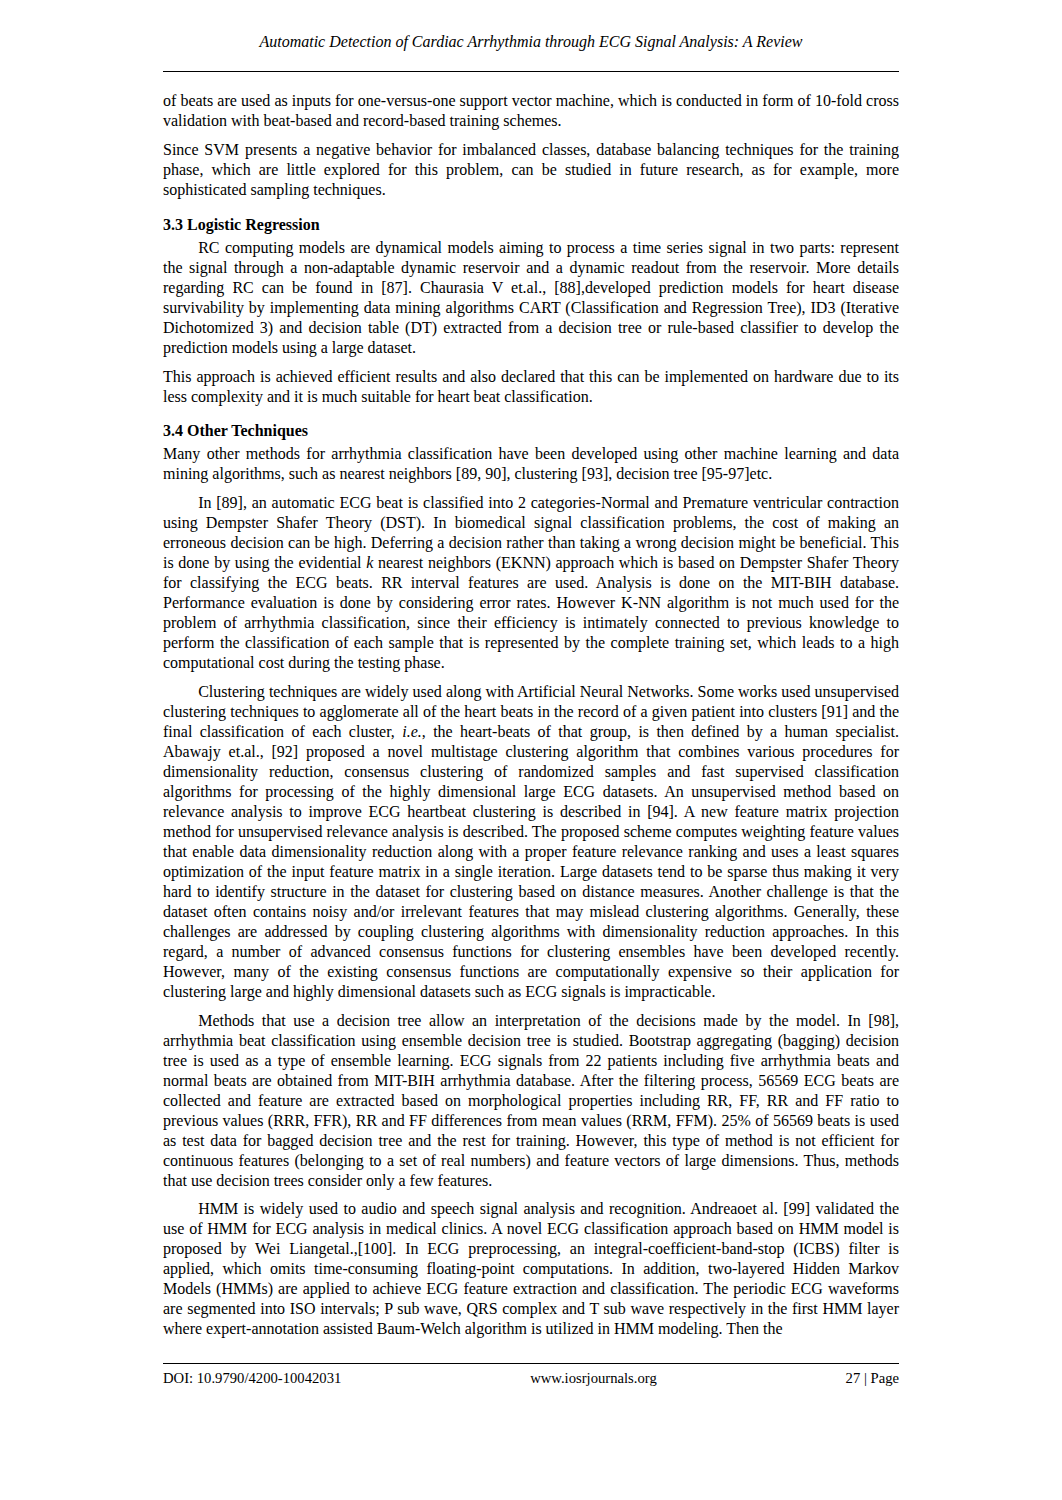Automatic Detection of Cardiac Arrhythmia through ECG Signal Analysis: A Review
of beats are used as inputs for one-versus-one support vector machine, which is conducted in form of 10-fold cross validation with beat-based and record-based training schemes.
Since SVM presents a negative behavior for imbalanced classes, database balancing techniques for the training phase, which are little explored for this problem, can be studied in future research, as for example, more sophisticated sampling techniques.
3.3 Logistic Regression
RC computing models are dynamical models aiming to process a time series signal in two parts: represent the signal through a non-adaptable dynamic reservoir and a dynamic readout from the reservoir. More details regarding RC can be found in [87]. Chaurasia V et.al., [88],developed prediction models for heart disease survivability by implementing data mining algorithms CART (Classification and Regression Tree), ID3 (Iterative Dichotomized 3) and decision table (DT) extracted from a decision tree or rule-based classifier to develop the prediction models using a large dataset.
This approach is achieved efficient results and also declared that this can be implemented on hardware due to its less complexity and it is much suitable for heart beat classification.
3.4 Other Techniques
Many other methods for arrhythmia classification have been developed using other machine learning and data mining algorithms, such as nearest neighbors [89, 90], clustering [93], decision tree [95-97]etc.
In [89], an automatic ECG beat is classified into 2 categories-Normal and Premature ventricular contraction using Dempster Shafer Theory (DST). In biomedical signal classification problems, the cost of making an erroneous decision can be high. Deferring a decision rather than taking a wrong decision might be beneficial. This is done by using the evidential k nearest neighbors (EKNN) approach which is based on Dempster Shafer Theory for classifying the ECG beats. RR interval features are used. Analysis is done on the MIT-BIH database. Performance evaluation is done by considering error rates. However K-NN algorithm is not much used for the problem of arrhythmia classification, since their efficiency is intimately connected to previous knowledge to perform the classification of each sample that is represented by the complete training set, which leads to a high computational cost during the testing phase.
Clustering techniques are widely used along with Artificial Neural Networks. Some works used unsupervised clustering techniques to agglomerate all of the heart beats in the record of a given patient into clusters [91] and the final classification of each cluster, i.e., the heart-beats of that group, is then defined by a human specialist. Abawajy et.al., [92] proposed a novel multistage clustering algorithm that combines various procedures for dimensionality reduction, consensus clustering of randomized samples and fast supervised classification algorithms for processing of the highly dimensional large ECG datasets. An unsupervised method based on relevance analysis to improve ECG heartbeat clustering is described in [94]. A new feature matrix projection method for unsupervised relevance analysis is described. The proposed scheme computes weighting feature values that enable data dimensionality reduction along with a proper feature relevance ranking and uses a least squares optimization of the input feature matrix in a single iteration. Large datasets tend to be sparse thus making it very hard to identify structure in the dataset for clustering based on distance measures. Another challenge is that the dataset often contains noisy and/or irrelevant features that may mislead clustering algorithms. Generally, these challenges are addressed by coupling clustering algorithms with dimensionality reduction approaches. In this regard, a number of advanced consensus functions for clustering ensembles have been developed recently. However, many of the existing consensus functions are computationally expensive so their application for clustering large and highly dimensional datasets such as ECG signals is impracticable.
Methods that use a decision tree allow an interpretation of the decisions made by the model. In [98], arrhythmia beat classification using ensemble decision tree is studied. Bootstrap aggregating (bagging) decision tree is used as a type of ensemble learning. ECG signals from 22 patients including five arrhythmia beats and normal beats are obtained from MIT-BIH arrhythmia database. After the filtering process, 56569 ECG beats are collected and feature are extracted based on morphological properties including RR, FF, RR and FF ratio to previous values (RRR, FFR), RR and FF differences from mean values (RRM, FFM). 25% of 56569 beats is used as test data for bagged decision tree and the rest for training. However, this type of method is not efficient for continuous features (belonging to a set of real numbers) and feature vectors of large dimensions. Thus, methods that use decision trees consider only a few features.
HMM is widely used to audio and speech signal analysis and recognition. Andreaoet al. [99] validated the use of HMM for ECG analysis in medical clinics. A novel ECG classification approach based on HMM model is proposed by Wei Liangetal.,[100]. In ECG preprocessing, an integral-coefficient-band-stop (ICBS) filter is applied, which omits time-consuming floating-point computations. In addition, two-layered Hidden Markov Models (HMMs) are applied to achieve ECG feature extraction and classification. The periodic ECG waveforms are segmented into ISO intervals; P sub wave, QRS complex and T sub wave respectively in the first HMM layer where expert-annotation assisted Baum-Welch algorithm is utilized in HMM modeling. Then the
DOI: 10.9790/4200-10042031 www.iosrjournals.org 27 | Page